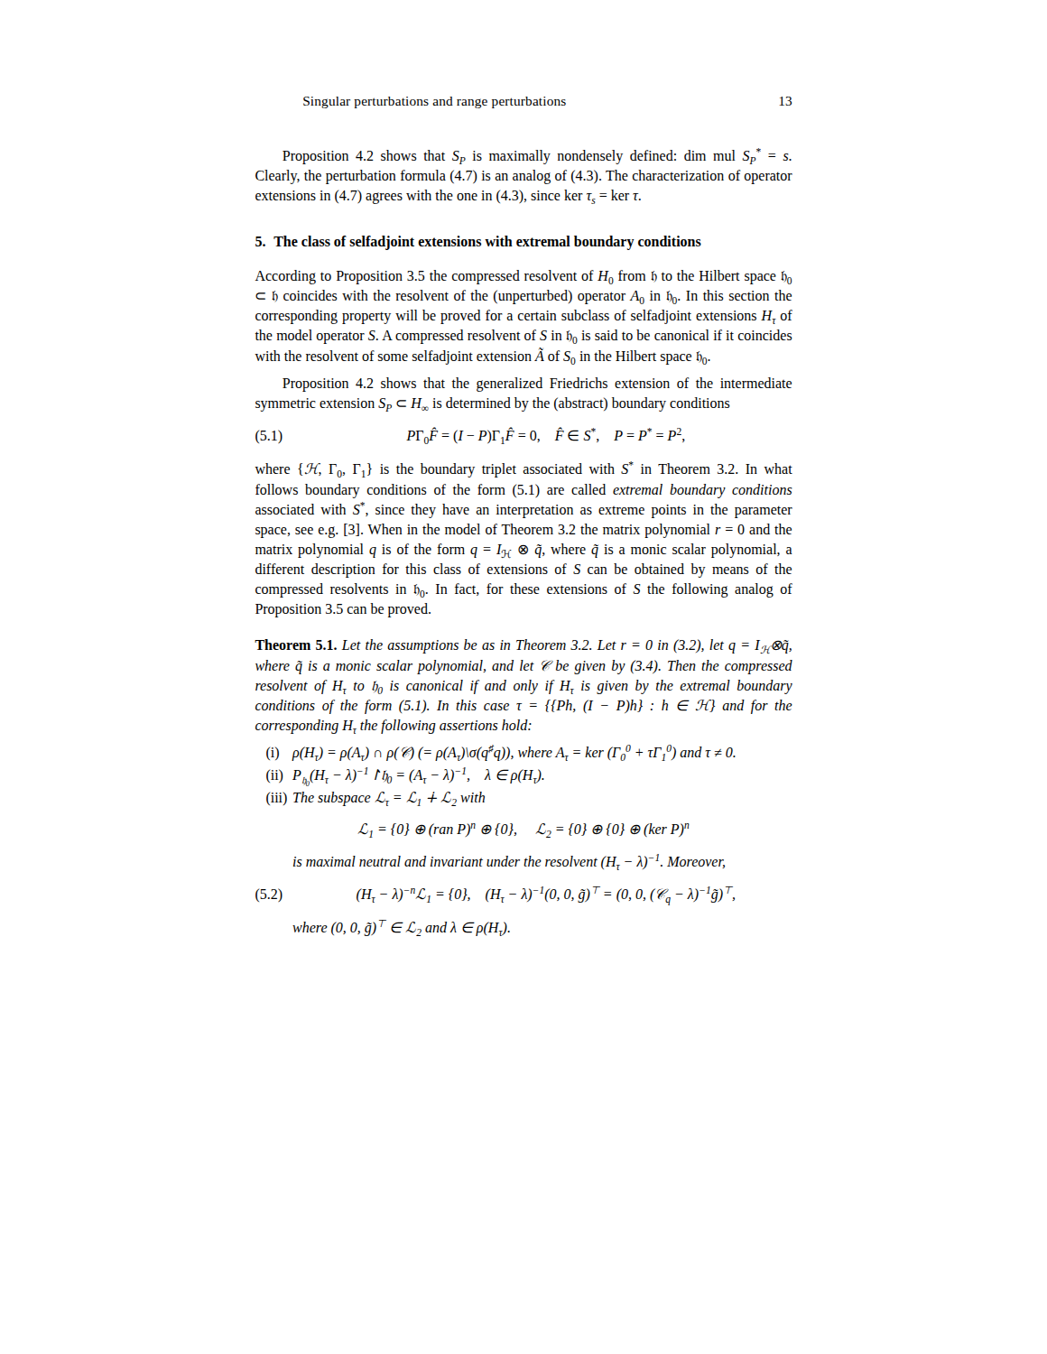Singular perturbations and range perturbations 13
Proposition 4.2 shows that SP is maximally nondensely defined: dim mul SP* = s. Clearly, the perturbation formula (4.7) is an analog of (4.3). The characterization of operator extensions in (4.7) agrees with the one in (4.3), since ker τs = ker τ.
5. The class of selfadjoint extensions with extremal boundary conditions
According to Proposition 3.5 the compressed resolvent of H0 from 𝔥 to the Hilbert space 𝔥0 ⊂ 𝔥 coincides with the resolvent of the (unperturbed) operator A0 in 𝔥0. In this section the corresponding property will be proved for a certain subclass of selfadjoint extensions Hτ of the model operator S. A compressed resolvent of S in 𝔥0 is said to be canonical if it coincides with the resolvent of some selfadjoint extension Ã of S0 in the Hilbert space 𝔥0.
Proposition 4.2 shows that the generalized Friedrichs extension of the intermediate symmetric extension SP ⊂ H∞ is determined by the (abstract) boundary conditions
(5.1) PΓ0F̂ = (I − P)Γ1F̂ = 0, F̂ ∈ S*, P = P* = P2,
where {ℋ, Γ0, Γ1} is the boundary triplet associated with S* in Theorem 3.2. In what follows boundary conditions of the form (5.1) are called extremal boundary conditions associated with S*, since they have an interpretation as extreme points in the parameter space, see e.g. [3]. When in the model of Theorem 3.2 the matrix polynomial r = 0 and the matrix polynomial q is of the form q = Iℋ ⊗ q̃, where q̃ is a monic scalar polynomial, a different description for this class of extensions of S can be obtained by means of the compressed resolvents in 𝔥0. In fact, for these extensions of S the following analog of Proposition 3.5 can be proved.
Theorem 5.1. Let the assumptions be as in Theorem 3.2. Let r = 0 in (3.2), let q = Iℋ⊗q̃, where q̃ is a monic scalar polynomial, and let 𝒞 be given by (3.4). Then the compressed resolvent of Hτ to 𝔥0 is canonical if and only if Hτ is given by the extremal boundary conditions of the form (5.1). In this case τ = {{Ph, (I − P)h} : h ∈ ℋ} and for the corresponding Hτ the following assertions hold:
(i) ρ(Hτ) = ρ(Aτ) ∩ ρ(𝒞) (= ρ(Aτ)\σ(q♯q)), where Aτ = ker (Γ00 + τ Γ10) and τ ≠ 0.
(ii) P𝔥0(Hτ − λ)−1↾𝔥0 = (Aτ − λ)−1, λ ∈ ρ(Hτ).
(iii) The subspace ℒτ = ℒ1 ∔ ℒ2 with
ℒ1 = {0} ⊕ (ran P)n ⊕ {0}, ℒ2 = {0} ⊕ {0} ⊕ (ker P)n
is maximal neutral and invariant under the resolvent (Hτ − λ)−1. Moreover,
(5.2) (Hτ − λ)−nℒ1 = {0}, (Hτ − λ)−1(0, 0, g̃)⊤ = (0, 0, (𝒞q − λ)−1g̃)⊤,
where (0, 0, g̃)⊤ ∈ ℒ2 and λ ∈ ρ(Hτ).